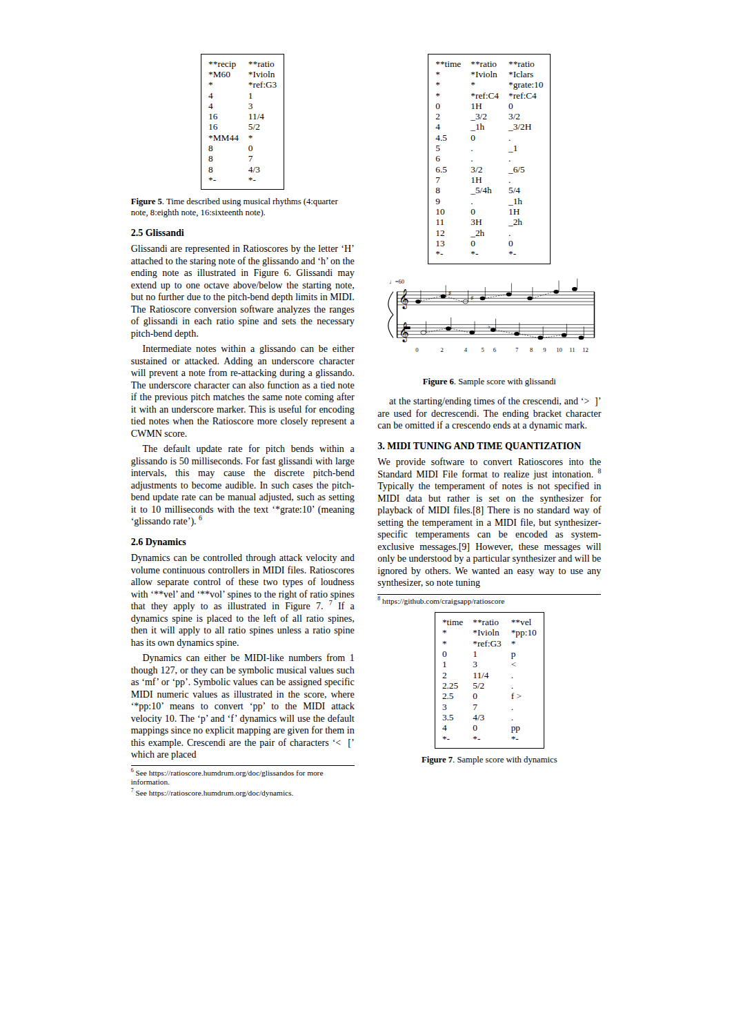| **recip | **ratio |
| *M60 | *Ivioln |
| * | *ref:G3 |
| 4 | 1 |
| 4 | 3 |
| 16 | 11/4 |
| 16 | 5/2 |
| *MM44 | * |
| 8 | 0 |
| 8 | 7 |
| 8 | 4/3 |
| *- | *- |
Figure 5. Time described using musical rhythms (4:quarter note, 8:eighth note, 16:sixteenth note).
2.5 Glissandi
Glissandi are represented in Ratioscores by the letter ‘H’ attached to the staring note of the glissando and ‘h’ on the ending note as illustrated in Figure 6. Glissandi may extend up to one octave above/below the starting note, but no further due to the pitch-bend depth limits in MIDI. The Ratioscore conversion software analyzes the ranges of glissandi in each ratio spine and sets the necessary pitch-bend depth.
Intermediate notes within a glissando can be either sustained or attacked. Adding an underscore character will prevent a note from re-attacking during a glissando. The underscore character can also function as a tied note if the previous pitch matches the same note coming after it with an underscore marker. This is useful for encoding tied notes when the Ratioscore more closely represent a CWMN score.
The default update rate for pitch bends within a glissando is 50 milliseconds. For fast glissandi with large intervals, this may cause the discrete pitch-bend adjustments to become audible. In such cases the pitch-bend update rate can be manual adjusted, such as setting it to 10 milliseconds with the text ‘*grate:10’ (meaning ‘glissando rate’). 6
2.6 Dynamics
Dynamics can be controlled through attack velocity and volume continuous controllers in MIDI files. Ratioscores allow separate control of these two types of loudness with ‘**vel’ and ‘**vol’ spines to the right of ratio spines that they apply to as illustrated in Figure 7. 7 If a dynamics spine is placed to the left of all ratio spines, then it will apply to all ratio spines unless a ratio spine has its own dynamics spine.
Dynamics can either be MIDI-like numbers from 1 though 127, or they can be symbolic musical values such as ‘mf’ or ‘pp’. Symbolic values can be assigned specific MIDI numeric values as illustrated in the score, where ‘*pp:10’ means to convert ‘pp’ to the MIDI attack velocity 10. The ‘p’ and ‘f’ dynamics will use the default mappings since no explicit mapping are given for them in this example. Crescendi are the pair of characters ‘< [’ which are placed
6 See https://ratioscore.humdrum.org/doc/glissandos for more information.
7 See https://ratioscore.humdrum.org/doc/dynamics.
| **time | **ratio | **ratio |
| * | *Ivioln | *Iclars |
| * | * | *grate:10 |
| * | *ref:C4 | *ref:C4 |
| 0 | 1H | 0 |
| 2 | _3/2 | 3/2 |
| 4 | _1h | _3/2H |
| 4.5 | 0 | . |
| 5 | . | _1 |
| 6 | . | . |
| 6.5 | 3/2 | _6/5 |
| 7 | 1H | . |
| 8 | _5/4h | 5/4 |
| 9 | . | _1h |
| 10 | 0 | 1H |
| 11 | 3H | _2h |
| 12 | _2h | . |
| 13 | 0 | 0 |
| *- | *- | *- |
♩=60 𝄞 𝄞 ♯ ♯ ♭ 0 2 4 5 6 7 8 9 10 11 12
Figure 6. Sample score with glissandi
at the starting/ending times of the crescendi, and ‘> ]’ are used for decrescendi. The ending bracket character can be omitted if a crescendo ends at a dynamic mark.
3. MIDI TUNING AND TIME QUANTIZATION
We provide software to convert Ratioscores into the Standard MIDI File format to realize just intonation. 8 Typically the temperament of notes is not specified in MIDI data but rather is set on the synthesizer for playback of MIDI files.[8] There is no standard way of setting the temperament in a MIDI file, but synthesizer-specific temperaments can be encoded as system-exclusive messages.[9] However, these messages will only be understood by a particular synthesizer and will be ignored by others. We wanted an easy way to use any synthesizer, so note tuning
8 https://github.com/craigsapp/ratioscore
| *time | **ratio | **vel |
| * | *Ivioln | *pp:10 |
| * | *ref:G3 | * |
| 0 | 1 | p |
| 1 | 3 | < |
| 2 | 11/4 | . |
| 2.25 | 5/2 | . |
| 2.5 | 0 | f > |
| 3 | 7 | . |
| 3.5 | 4/3 | . |
| 4 | 0 | pp |
| *- | *- | *- |
Figure 7. Sample score with dynamics